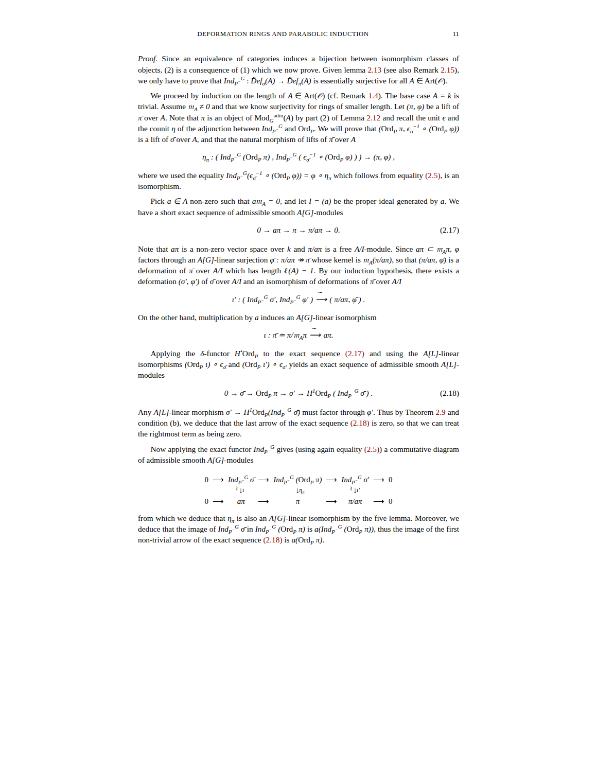DEFORMATION RINGS AND PARABOLIC INDUCTION 11
Proof. Since an equivalence of categories induces a bijection between isomorphism classes of objects, (2) is a consequence of (1) which we now prove. Given lemma 2.13 (see also Remark 2.15), we only have to prove that IndP−G : D̃efσ̄(A) → D̃efπ̄(A) is essentially surjective for all A ∈ Art(𝒪).
We proceed by induction on the length of A ∈ Art(𝒪) (cf. Remark 1.4). The base case A = k is trivial. Assume 𝔪A ≠ 0 and that we know surjectivity for rings of smaller length. Let (π, φ) be a lift of π̄ over A. Note that π is an object of ModGadm(A) by part (2) of Lemma 2.12 and recall the unit ϵ and the counit η of the adjunction between IndP−G and OrdP. We will prove that (OrdP π, ϵσ̄−1 ∘ (OrdP φ)) is a lift of σ̄ over A, and that the natural morphism of lifts of π̄ over A
ηπ : ( IndP−G (OrdP π) , IndP−G ( ϵσ̄−1 ∘ (OrdP φ) ) ) → (π, φ) ,
where we used the equality IndP−G(ϵσ̄−1 ∘ (OrdP φ)) = φ ∘ ηπ which follows from equality (2.5), is an isomorphism.
Pick a ∈ A non-zero such that a𝔪A = 0, and let I = (a) be the proper ideal generated by a. We have a short exact sequence of admissible smooth A[G]-modules
0 → aπ → π → π/aπ → 0. (2.17)
Note that aπ is a non-zero vector space over k and π/aπ is a free A/I-module. Since aπ ⊂ 𝔪Aπ, φ factors through an A[G]-linear surjection φ̄ : π/aπ ↠ π̄ whose kernel is 𝔪A(π/aπ), so that (π/aπ, φ̄) is a deformation of π̄ over A/I which has length ℓ(A) − 1. By our induction hypothesis, there exists a deformation (σ′, φ′) of σ̄ over A/I and an isomorphism of deformations of π̄ over A/I
ι′ : ( IndP−G σ′, IndP−G φ′ ) ∼⟶ ( π/aπ, φ̄ ) .
On the other hand, multiplication by a induces an A[G]-linear isomorphism
ι : π̄ ≃ π/𝔪Aπ ∼⟶ aπ.
Applying the δ-functor H•OrdP to the exact sequence (2.17) and using the A[L]-linear isomorphisms (OrdP ι) ∘ ϵσ̄ and (OrdP ι′) ∘ ϵσ′ yields an exact sequence of admissible smooth A[L]-modules
0 → σ̄ → OrdP π → σ′ → H1OrdP ( IndP−G σ̄ ) . (2.18)
Any A[L]-linear morphism σ′ → H1OrdP(IndP−G σ̄) must factor through φ′. Thus by Theorem 2.9 and condition (b), we deduce that the last arrow of the exact sequence (2.18) is zero, so that we can treat the rightmost term as being zero.
Now applying the exact functor IndP−G gives (using again equality (2.5)) a commutative diagram of admissible smooth A[G]-modules
| 0 | ⟶ | Ind P − G σ̄ | ⟶ | Ind P − G ( Ord P π) | ⟶ | Ind P − G σ′ | ⟶ | 0 |
| | | ≀ ↓ ι | | ↓ η π | | ≀ ↓ ι′ | | |
| 0 | ⟶ | aπ | ⟶ | π | ⟶ | π/aπ | ⟶ | 0 |
from which we deduce that ηπ is also an A[G]-linear isomorphism by the five lemma. Moreover, we deduce that the image of IndP−G σ̄ in IndP−G (OrdP π) is a(IndP−G (OrdP π)), thus the image of the first non-trivial arrow of the exact sequence (2.18) is a(OrdP π).